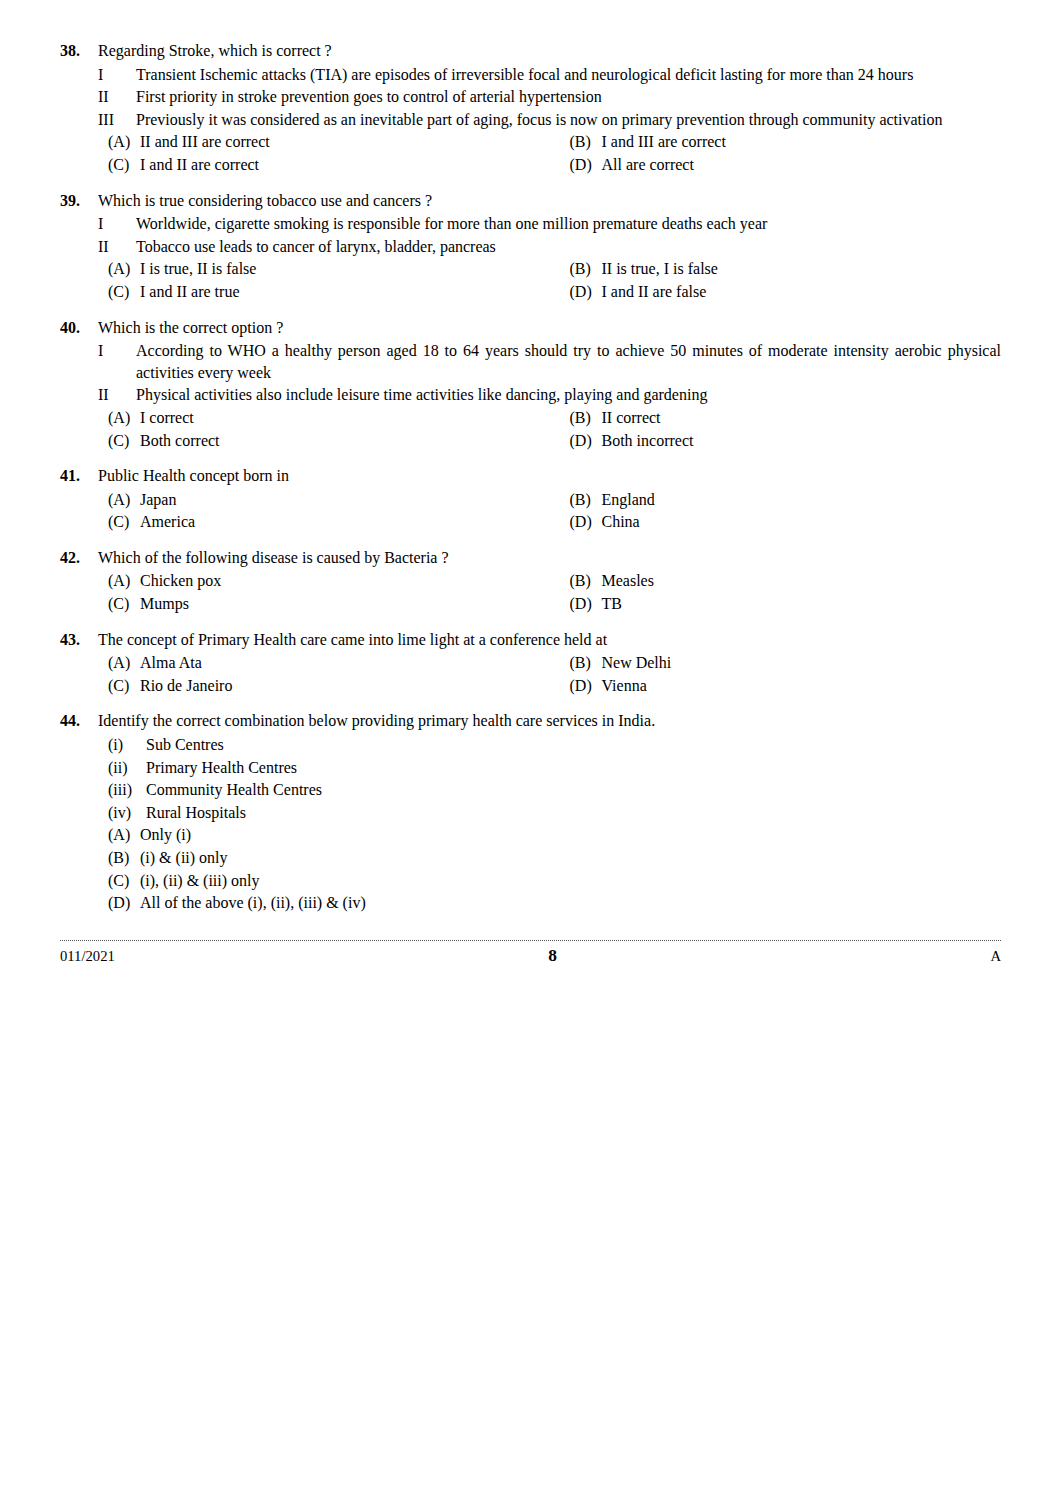38.
Regarding Stroke, which is correct ?
ITransient Ischemic attacks (TIA) are episodes of irreversible focal and neurological deficit lasting for more than 24 hours
II First priority in stroke prevention goes to control of arterial hypertension
III Previously it was considered as an inevitable part of aging, focus is now on primary prevention through community activation
(A) II and III are correct
(B) I and III are correct
(C) I and II are correct
(D) All are correct
39.
Which is true considering tobacco use and cancers ?
IWorldwide, cigarette smoking is responsible for more than one million premature deaths each year
II Tobacco use leads to cancer of larynx, bladder, pancreas
(A) I is true, II is false
(B) II is true, I is false
(C) I and II are true
(D) I and II are false
40.
Which is the correct option ?
IAccording to WHO a healthy person aged 18 to 64 years should try to achieve 50 minutes of moderate intensity aerobic physical activities every week
II Physical activities also include leisure time activities like dancing, playing and gardening
(A) I correct
(B) II correct
(C) Both correct
(D) Both incorrect
41.
Public Health concept born in
(A) Japan
(B) England
(C) America
(D) China
42.
Which of the following disease is caused by Bacteria ?
(A) Chicken pox
(B) Measles
(C) Mumps
(D) TB
43.
The concept of Primary Health care came into lime light at a conference held at
(A) Alma Ata
(B) New Delhi
(C) Rio de Janeiro
(D) Vienna
44.
Identify the correct combination below providing primary health care services in India.
(i) Sub Centres
(ii) Primary Health Centres
(iii) Community Health Centres
(iv) Rural Hospitals
(A) Only (i)
(B)(i) & (ii) only
(C)(i), (ii) & (iii) only
(D) All of the above (i), (ii), (iii) & (iv)
011/2021 8 A